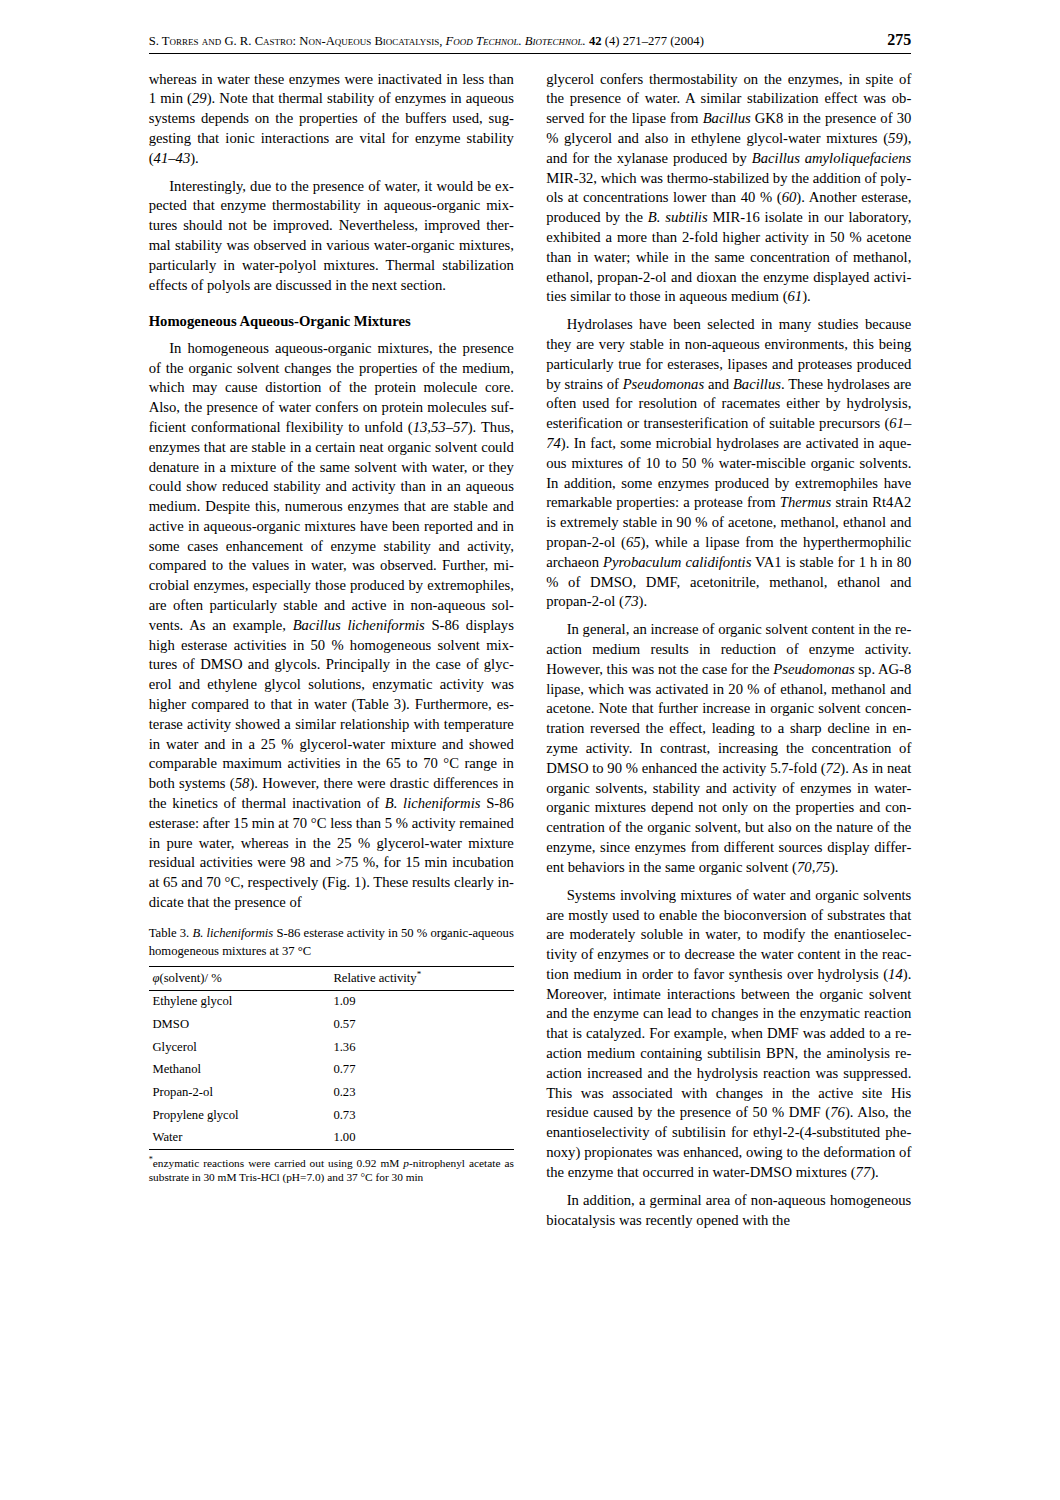S. Torres and G. R. Castro: Non-Aqueous Biocatalysis, Food Technol. Biotechnol. 42 (4) 271–277 (2004)
275
whereas in water these enzymes were inactivated in less than 1 min (29). Note that thermal stability of enzymes in aqueous systems depends on the properties of the buffers used, suggesting that ionic interactions are vital for enzyme stability (41–43).
Interestingly, due to the presence of water, it would be expected that enzyme thermostability in aqueous-organic mixtures should not be improved. Nevertheless, improved thermal stability was observed in various water-organic mixtures, particularly in water-polyol mixtures. Thermal stabilization effects of polyols are discussed in the next section.
Homogeneous Aqueous-Organic Mixtures
In homogeneous aqueous-organic mixtures, the presence of the organic solvent changes the properties of the medium, which may cause distortion of the protein molecule core. Also, the presence of water confers on protein molecules sufficient conformational flexibility to unfold (13,53–57). Thus, enzymes that are stable in a certain neat organic solvent could denature in a mixture of the same solvent with water, or they could show reduced stability and activity than in an aqueous medium. Despite this, numerous enzymes that are stable and active in aqueous-organic mixtures have been reported and in some cases enhancement of enzyme stability and activity, compared to the values in water, was observed. Further, microbial enzymes, especially those produced by extremophiles, are often particularly stable and active in non-aqueous solvents. As an example, Bacillus licheniformis S-86 displays high esterase activities in 50 % homogeneous solvent mixtures of DMSO and glycols. Principally in the case of glycerol and ethylene glycol solutions, enzymatic activity was higher compared to that in water (Table 3). Furthermore, esterase activity showed a similar relationship with temperature in water and in a 25 % glycerol-water mixture and showed comparable maximum activities in the 65 to 70 °C range in both systems (58). However, there were drastic differences in the kinetics of thermal inactivation of B. licheniformis S-86 esterase: after 15 min at 70 °C less than 5 % activity remained in pure water, whereas in the 25 % glycerol-water mixture residual activities were 98 and >75 %, for 15 min incubation at 65 and 70 °C, respectively (Fig. 1). These results clearly indicate that the presence of
Table 3. B. licheniformis S-86 esterase activity in 50 % organic-aqueous homogeneous mixtures at 37 °C
| φ (solvent)/ % | Relative activity * |
| --- | --- |
| Ethylene glycol | 1.09 |
| DMSO | 0.57 |
| Glycerol | 1.36 |
| Methanol | 0.77 |
| Propan-2-ol | 0.23 |
| Propylene glycol | 0.73 |
| Water | 1.00 |
*enzymatic reactions were carried out using 0.92 mM p-nitrophenyl acetate as substrate in 30 mM Tris-HCl (pH=7.0) and 37 °C for 30 min
glycerol confers thermostability on the enzymes, in spite of the presence of water. A similar stabilization effect was observed for the lipase from Bacillus GK8 in the presence of 30 % glycerol and also in ethylene glycol-water mixtures (59), and for the xylanase produced by Bacillus amyloliquefaciens MIR-32, which was thermo-stabilized by the addition of polyols at concentrations lower than 40 % (60). Another esterase, produced by the B. subtilis MIR-16 isolate in our laboratory, exhibited a more than 2-fold higher activity in 50 % acetone than in water; while in the same concentration of methanol, ethanol, propan-2-ol and dioxan the enzyme displayed activities similar to those in aqueous medium (61).
Hydrolases have been selected in many studies because they are very stable in non-aqueous environments, this being particularly true for esterases, lipases and proteases produced by strains of Pseudomonas and Bacillus. These hydrolases are often used for resolution of racemates either by hydrolysis, esterification or transesterification of suitable precursors (61–74). In fact, some microbial hydrolases are activated in aqueous mixtures of 10 to 50 % water-miscible organic solvents. In addition, some enzymes produced by extremophiles have remarkable properties: a protease from Thermus strain Rt4A2 is extremely stable in 90 % of acetone, methanol, ethanol and propan-2-ol (65), while a lipase from the hyperthermophilic archaeon Pyrobaculum calidifontis VA1 is stable for 1 h in 80 % of DMSO, DMF, acetonitrile, methanol, ethanol and propan-2-ol (73).
In general, an increase of organic solvent content in the reaction medium results in reduction of enzyme activity. However, this was not the case for the Pseudomonas sp. AG-8 lipase, which was activated in 20 % of ethanol, methanol and acetone. Note that further increase in organic solvent concentration reversed the effect, leading to a sharp decline in enzyme activity. In contrast, increasing the concentration of DMSO to 90 % enhanced the activity 5.7-fold (72). As in neat organic solvents, stability and activity of enzymes in water-organic mixtures depend not only on the properties and concentration of the organic solvent, but also on the nature of the enzyme, since enzymes from different sources display different behaviors in the same organic solvent (70,75).
Systems involving mixtures of water and organic solvents are mostly used to enable the bioconversion of substrates that are moderately soluble in water, to modify the enantioselectivity of enzymes or to decrease the water content in the reaction medium in order to favor synthesis over hydrolysis (14). Moreover, intimate interactions between the organic solvent and the enzyme can lead to changes in the enzymatic reaction that is catalyzed. For example, when DMF was added to a reaction medium containing subtilisin BPN, the aminolysis reaction increased and the hydrolysis reaction was suppressed. This was associated with changes in the active site His residue caused by the presence of 50 % DMF (76). Also, the enantioselectivity of subtilisin for ethyl-2-(4-substituted phenoxy) propionates was enhanced, owing to the deformation of the enzyme that occurred in water-DMSO mixtures (77).
In addition, a germinal area of non-aqueous homogeneous biocatalysis was recently opened with the